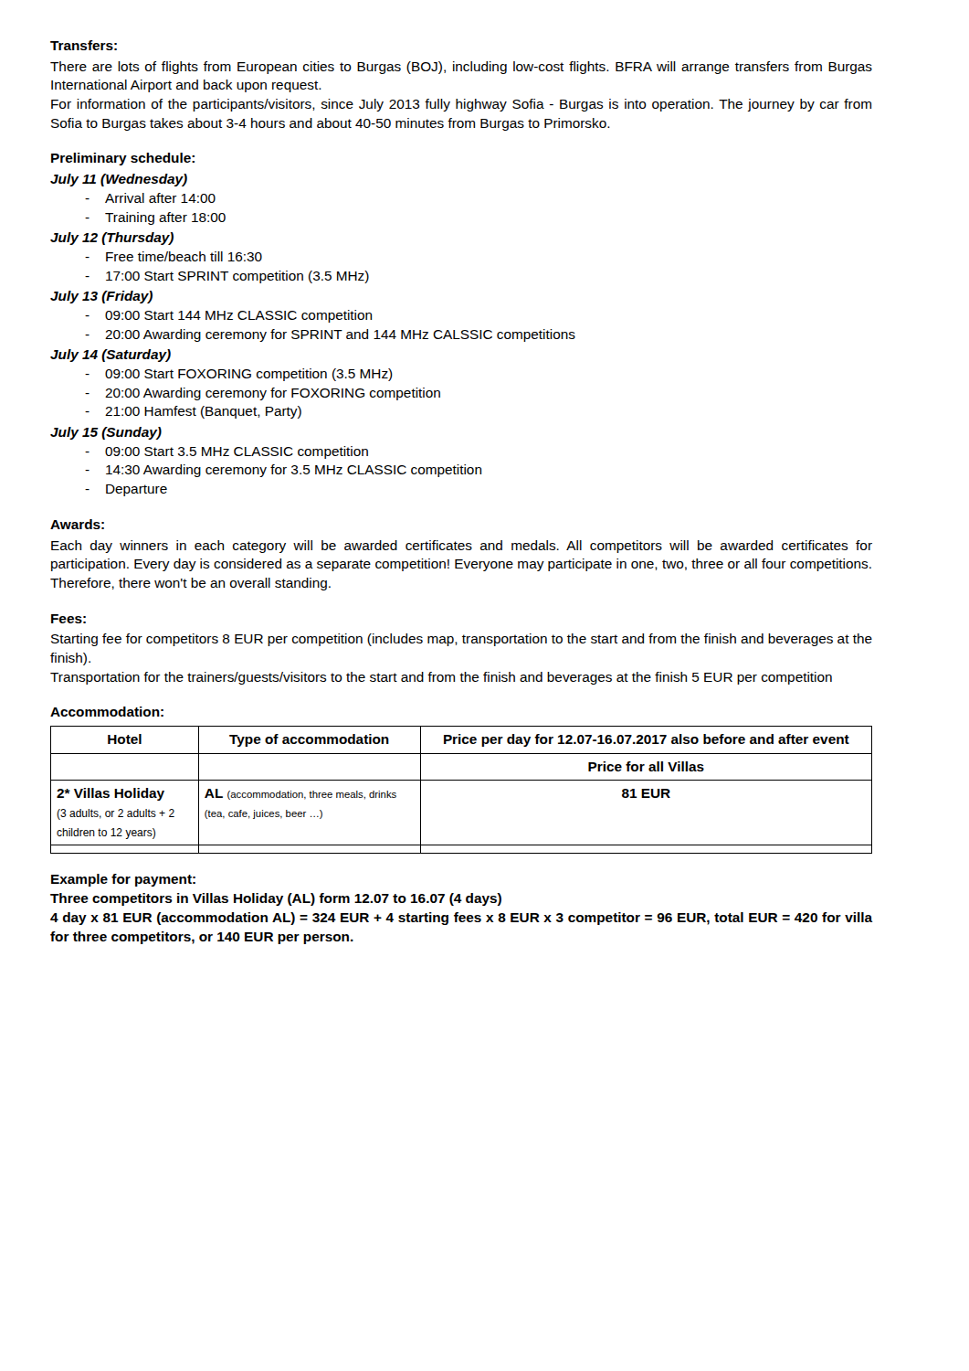Transfers:
There are lots of flights from European cities to Burgas (BOJ), including low-cost flights. BFRA will arrange transfers from Burgas International Airport and back upon request.
For information of the participants/visitors, since July 2013 fully highway Sofia - Burgas is into operation. The journey by car from Sofia to Burgas takes about 3-4 hours and about 40-50 minutes from Burgas to Primorsko.
Preliminary schedule:
July 11 (Wednesday)
Arrival after 14:00
Training after 18:00
July 12 (Thursday)
Free time/beach till 16:30
17:00 Start SPRINT competition (3.5 MHz)
July 13 (Friday)
09:00 Start 144 MHz CLASSIC competition
20:00 Awarding ceremony for SPRINT and 144 MHz CALSSIC competitions
July 14 (Saturday)
09:00 Start FOXORING competition (3.5 MHz)
20:00 Awarding ceremony for FOXORING competition
21:00 Hamfest (Banquet, Party)
July 15 (Sunday)
09:00 Start 3.5 MHz CLASSIC competition
14:30 Awarding ceremony for 3.5 MHz CLASSIC competition
Departure
Awards:
Each day winners in each category will be awarded certificates and medals. All competitors will be awarded certificates for participation. Every day is considered as a separate competition! Everyone may participate in one, two, three or all four competitions. Therefore, there won't be an overall standing.
Fees:
Starting fee for competitors 8 EUR per competition (includes map, transportation to the start and from the finish and beverages at the finish).
Transportation for the trainers/guests/visitors to the start and from the finish and beverages at the finish 5 EUR per competition
Accommodation:
| Hotel | Type of accommodation | Price per day for 12.07-16.07.2017 also before and after event |
| --- | --- | --- |
| | | Price for all Villas |
| 2* Villas Holiday (3 adults, or 2 adults + 2 children to 12 years) | AL (accommodation, three meals, drinks (tea, cafe, juices, beer …) | 81 EUR |
Example for payment:
Three competitors in Villas Holiday (AL) form 12.07 to 16.07 (4 days)
4 day x 81 EUR (accommodation AL) = 324 EUR + 4 starting fees x 8 EUR x 3 competitor = 96 EUR, total EUR = 420 for villa for three competitors, or 140 EUR per person.